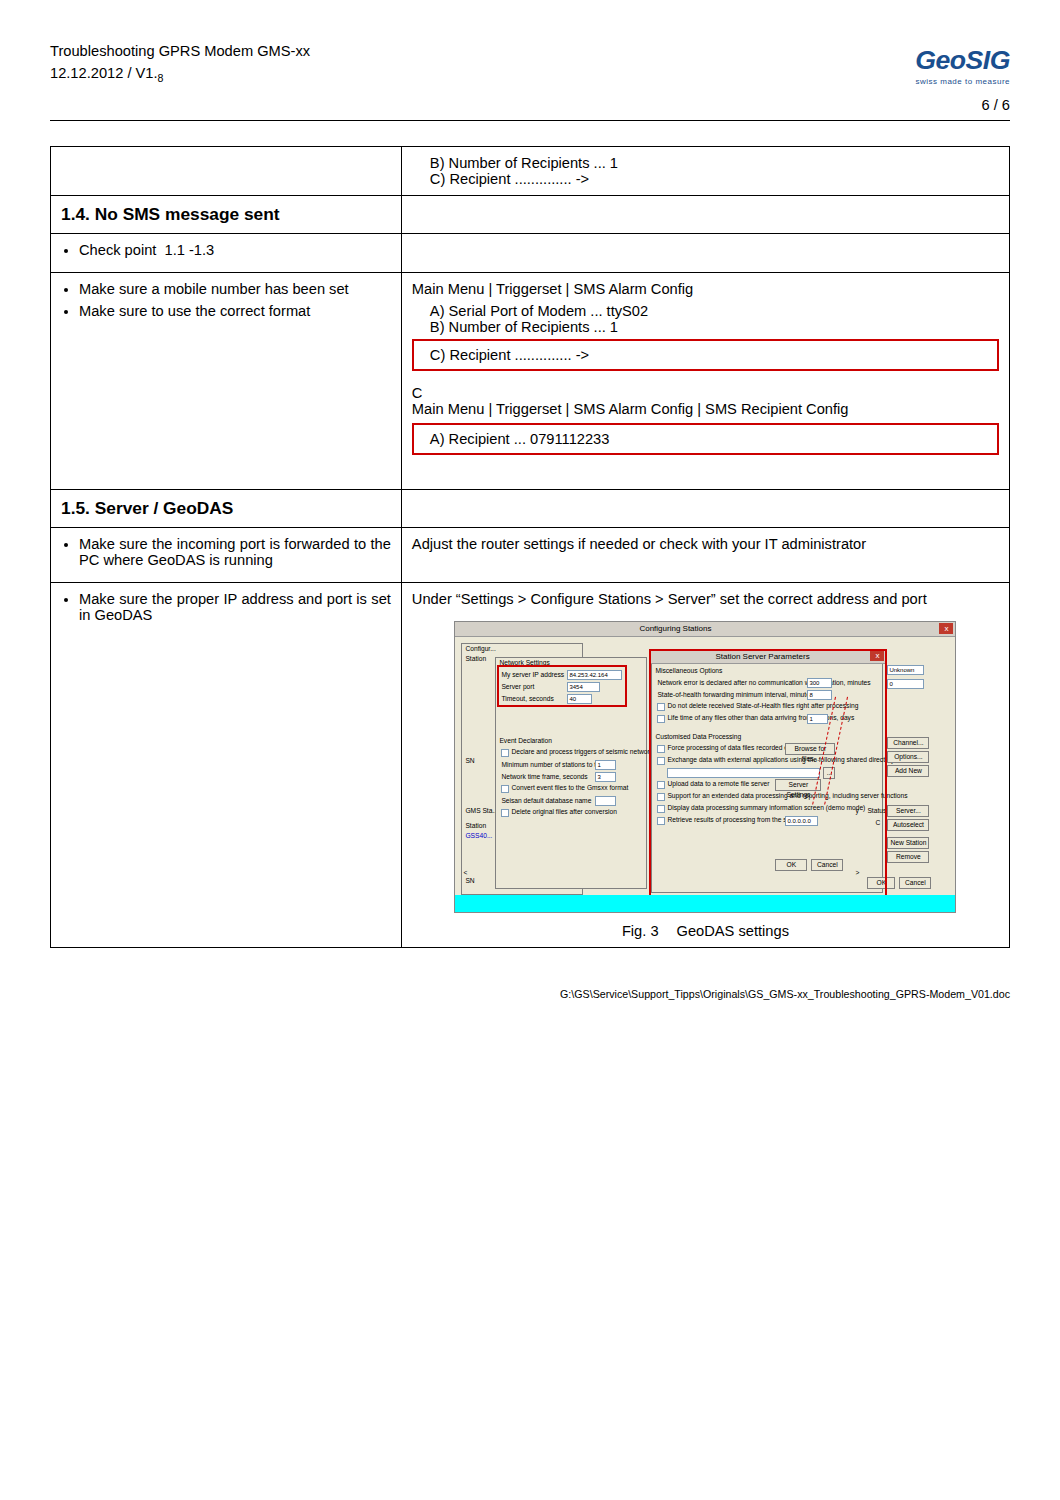Troubleshooting GPRS Modem GMS-xx
12.12.2012 / V1.8
Geo SIG
swiss made to measure
6 / 6
| | B) Number of Recipients ... 1 C) Recipient .............. -> |
| 1.4. No SMS message sent | |
| Check point 1.1 -1.3 | |
| Make sure a mobile number has been set Make sure to use the correct format | Main Menu / Triggerset / SMS Alarm Config A) Serial Port of Modem ... ttyS02 B) Number of Recipients ... 1 C) Recipient .............. -> C Main Menu / Triggerset / SMS Alarm Config / SMS Recipient Config A) Recipient ... 0791112233 |
| 1.5. Server / GeoDAS | |
| Make sure the incoming port is forwarded to the PC where GeoDAS is running | Adjust the router settings if needed or check with your IT administrator |
| Make sure the proper IP address and port is set in GeoDAS | Under “Settings > Configure Stations > Server” set the correct address and port Configuring Stations x Configur... Station SN GMS Sta... Station GSS40... SN Network Settings My server IP address 84.253.42.164 Server port 3454 Timeout, seconds 40 Event Declaration Declare and process triggers of seismic network Minimum number of stations to trigger 1 Network time frame, seconds 3 Convert event files to the Gmsxx format Seisan default database name Delete original files after conversion Station Server Parameters x Miscellaneous Options Network error is declared after no communication with a station, minutes 300 State-of-health forwarding minimum interval, minutes 8 Do not delete received State-of-Health files right after processing Life time of any files other than data arriving from stations, days 1 Customised Data Processing Force processing of data files recorded earlier Browse for files... Exchange data with external applications using the following shared directory ... Upload data to a remote file server Server Settings Support for an extended data processing and reporting, including server functions Display data processing summary information screen (demo mode) Retrieve results of processing from the server 0.0.0.0.0 OK Cancel Unknown 0 Channel... Options... Add New y Status Server... C Autoselect New Station Remove > OK Cancel < Fig. 3 GeoDAS settings |
G:\GS\Service\Support_Tipps\Originals\GS_GMS-xx_Troubleshooting_GPRS-Modem_V01.doc